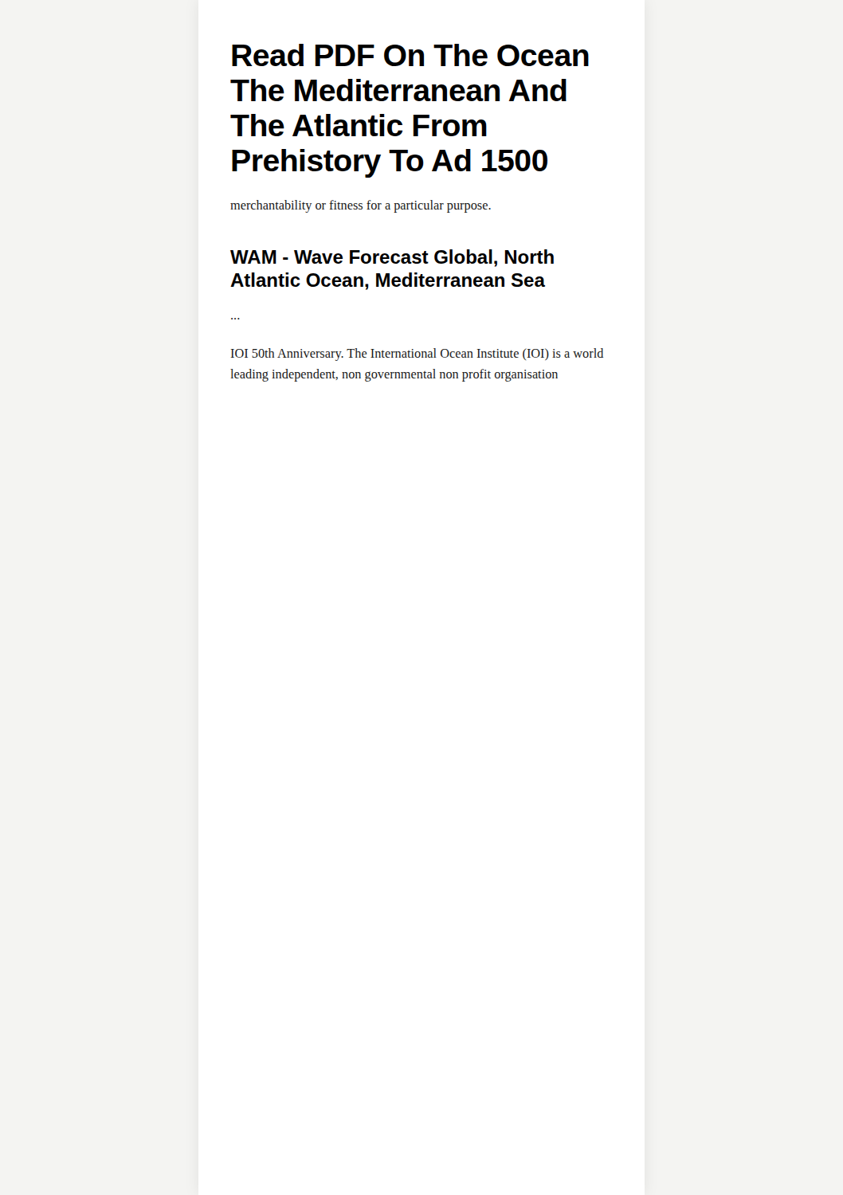Read PDF On The Ocean The Mediterranean And The Atlantic From Prehistory To Ad 1500
merchantability or fitness for a particular purpose.
WAM - Wave Forecast Global, North Atlantic Ocean, Mediterranean Sea
...
IOI 50th Anniversary. The International Ocean Institute (IOI) is a world leading independent, non governmental non profit organisation